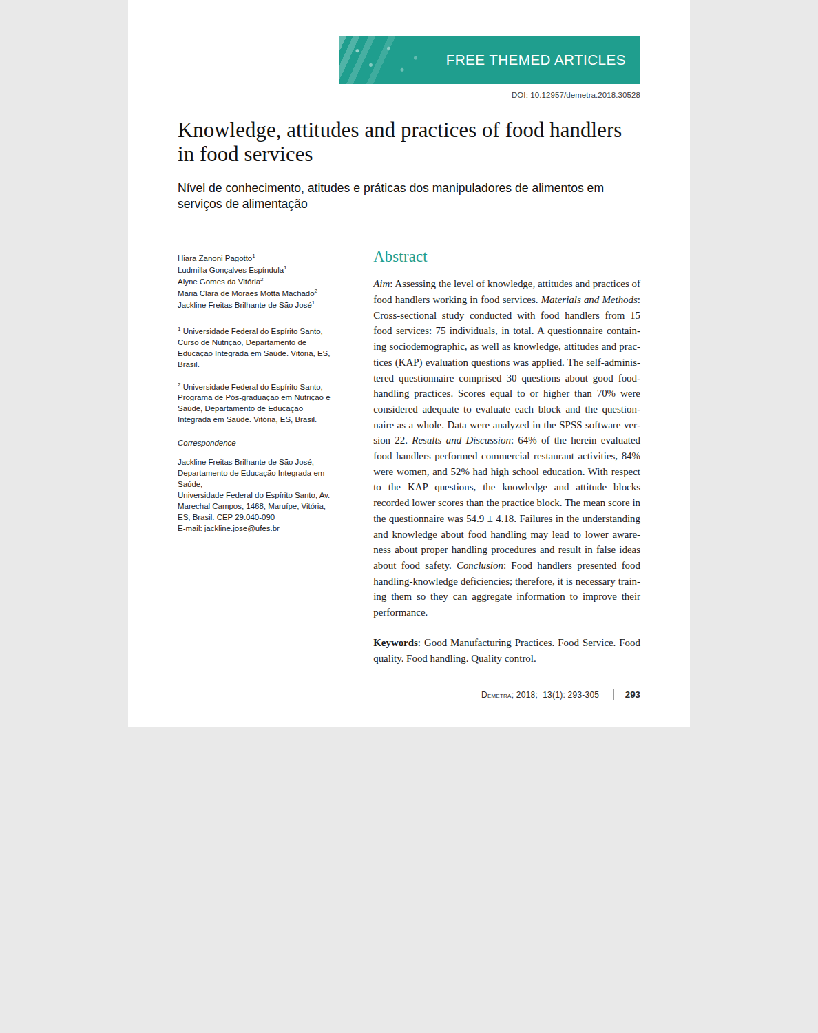Free Themed Articles
DOI: 10.12957/demetra.2018.30528
Knowledge, attitudes and practices of food handlers in food services
Nível de conhecimento, atitudes e práticas dos manipuladores de alimentos em serviços de alimentação
Hiara Zanoni Pagotto1
Ludmilla Gonçalves Espíndula1
Alyne Gomes da Vitória2
Maria Clara de Moraes Motta Machado2
Jackline Freitas Brilhante de São José1
1 Universidade Federal do Espírito Santo, Curso de Nutrição, Departamento de Educação Integrada em Saúde. Vitória, ES, Brasil.
2 Universidade Federal do Espírito Santo, Programa de Pós-graduação em Nutrição e Saúde, Departamento de Educação Integrada em Saúde. Vitória, ES, Brasil.
Correspondence
Jackline Freitas Brilhante de São José,
Departamento de Educação Integrada em Saúde,
Universidade Federal do Espírito Santo, Av. Marechal Campos, 1468, Maruípe, Vitória, ES, Brasil. CEP 29.040-090
E-mail: jackline.jose@ufes.br
Abstract
Aim: Assessing the level of knowledge, attitudes and practices of food handlers working in food services. Materials and Methods: Cross-sectional study conducted with food handlers from 15 food services: 75 individuals, in total. A questionnaire containing sociodemographic, as well as knowledge, attitudes and practices (KAP) evaluation questions was applied. The self-administered questionnaire comprised 30 questions about good food-handling practices. Scores equal to or higher than 70% were considered adequate to evaluate each block and the questionnaire as a whole. Data were analyzed in the SPSS software version 22. Results and Discussion: 64% of the herein evaluated food handlers performed commercial restaurant activities, 84% were women, and 52% had high school education. With respect to the KAP questions, the knowledge and attitude blocks recorded lower scores than the practice block. The mean score in the questionnaire was 54.9 ± 4.18. Failures in the understanding and knowledge about food handling may lead to lower awareness about proper handling procedures and result in false ideas about food safety. Conclusion: Food handlers presented food handling-knowledge deficiencies; therefore, it is necessary training them so they can aggregate information to improve their performance.
Keywords: Good Manufacturing Practices. Food Service. Food quality. Food handling. Quality control.
Demetra; 2018; 13(1): 293-305 293